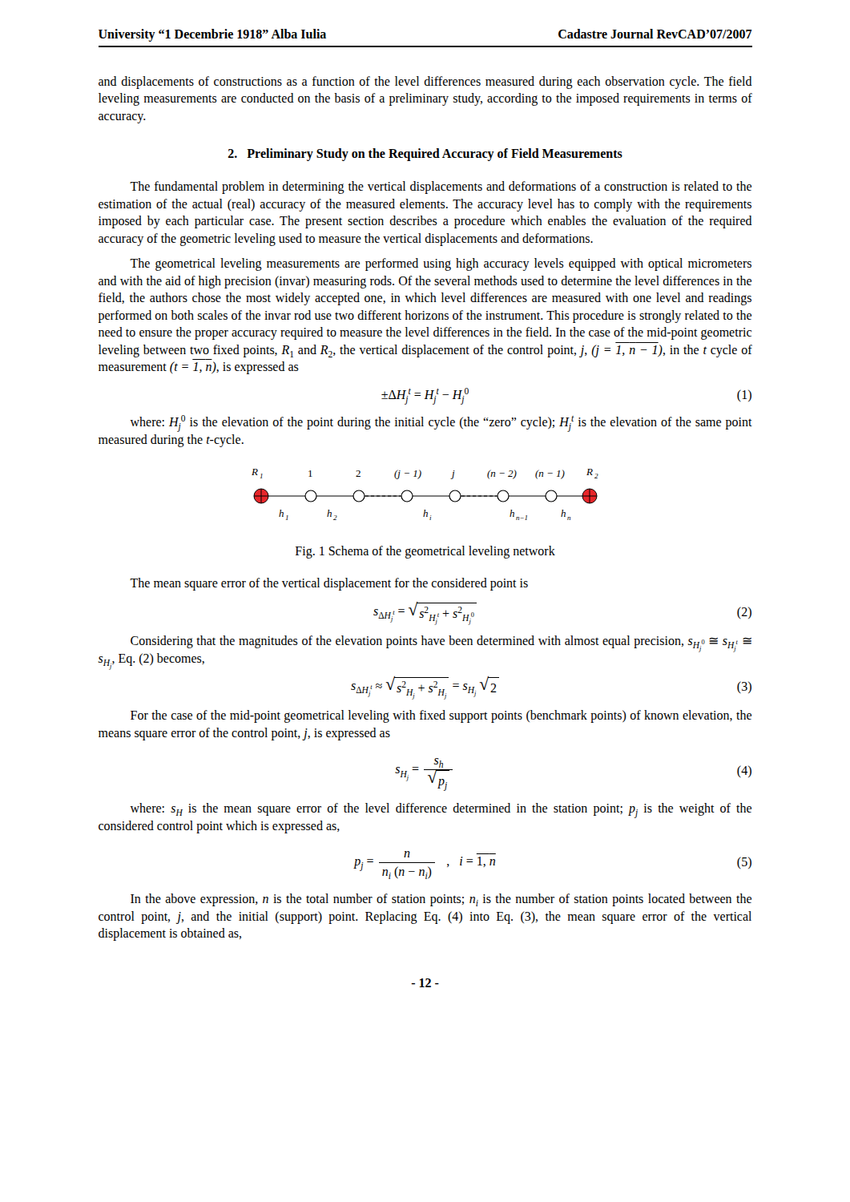University “1 Decembrie 1918” Alba Iulia
Cadastre Journal RevCAD’07/2007
and displacements of constructions as a function of the level differences measured during each observation cycle. The field leveling measurements are conducted on the basis of a preliminary study, according to the imposed requirements in terms of accuracy.
2. Preliminary Study on the Required Accuracy of Field Measurements
The fundamental problem in determining the vertical displacements and deformations of a construction is related to the estimation of the actual (real) accuracy of the measured elements. The accuracy level has to comply with the requirements imposed by each particular case. The present section describes a procedure which enables the evaluation of the required accuracy of the geometric leveling used to measure the vertical displacements and deformations.
The geometrical leveling measurements are performed using high accuracy levels equipped with optical micrometers and with the aid of high precision (invar) measuring rods. Of the several methods used to determine the level differences in the field, the authors chose the most widely accepted one, in which level differences are measured with one level and readings performed on both scales of the invar rod use two different horizons of the instrument. This procedure is strongly related to the need to ensure the proper accuracy required to measure the level differences in the field. In the case of the mid-point geometric leveling between two fixed points, R1 and R2, the vertical displacement of the control point, j, (j = 1, n − 1), in the t cycle of measurement (t = 1, n), is expressed as
±ΔHjt = Hjt − Hj0
(1)
where: Hj0 is the elevation of the point during the initial cycle (the “zero” cycle); Hjt is the elevation of the same point measured during the t-cycle.
R 1 1 2 (j − 1) j (n − 2) (n − 1) R 2 h 1 h 2 h i h n−1 h n
Fig. 1 Schema of the geometrical leveling network
The mean square error of the vertical displacement for the considered point is
sΔHjt = s2Hjt + s2Hj0
(2)
Considering that the magnitudes of the elevation points have been determined with almost equal precision, sHj0 ≅ sHjt ≅ sHj, Eq. (2) becomes,
sΔHjt ≈ s2Hj + s2Hj = sHj 2
(3)
For the case of the mid-point geometrical leveling with fixed support points (benchmark points) of known elevation, the means square error of the control point, j, is expressed as
sHj = sh pj
(4)
where: sH is the mean square error of the level difference determined in the station point; pj is the weight of the considered control point which is expressed as,
pj = n ni (n − ni) , i = 1, n
(5)
In the above expression, n is the total number of station points; ni is the number of station points located between the control point, j, and the initial (support) point. Replacing Eq. (4) into Eq. (3), the mean square error of the vertical displacement is obtained as,
- 12 -